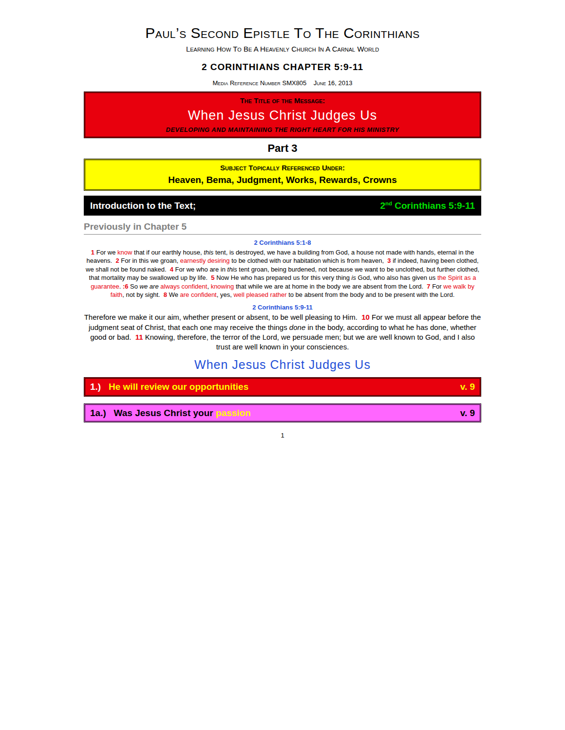Paul’s Second Epistle To The Corinthians
Learning How To Be A Heavenly Church In A Carnal World
2 CORINTHIANS CHAPTER 5:9-11
Media Reference Number SMX805 June 16, 2013
The Title of the Message: When Jesus Christ Judges Us DEVELOPING AND MAINTAINING THE RIGHT HEART FOR HIS MINISTRY
Part 3
Subject Topically Referenced Under: Heaven, Bema, Judgment, Works, Rewards, Crowns
Introduction to the Text; 2nd Corinthians 5:9-11
Previously in Chapter 5
2 Corinthians 5:1-8
1 For we know that if our earthly house, this tent, is destroyed, we have a building from God, a house not made with hands, eternal in the heavens. 2 For in this we groan, earnestly desiring to be clothed with our habitation which is from heaven, 3 if indeed, having been clothed, we shall not be found naked. 4 For we who are in this tent groan, being burdened, not because we want to be unclothed, but further clothed, that mortality may be swallowed up by life. 5 Now He who has prepared us for this very thing is God, who also has given us the Spirit as a guarantee. :6 So we are always confident, knowing that while we are at home in the body we are absent from the Lord. 7 For we walk by faith, not by sight. 8 We are confident, yes, well pleased rather to be absent from the body and to be present with the Lord.
2 Corinthians 5:9-11
Therefore we make it our aim, whether present or absent, to be well pleasing to Him. 10 For we must all appear before the judgment seat of Christ, that each one may receive the things done in the body, according to what he has done, whether good or bad. 11 Knowing, therefore, the terror of the Lord, we persuade men; but we are well known to God, and I also trust are well known in your consciences.
When Jesus Christ Judges Us
1.) He will review our opportunities v. 9
1a.) Was Jesus Christ your passion v. 9
1